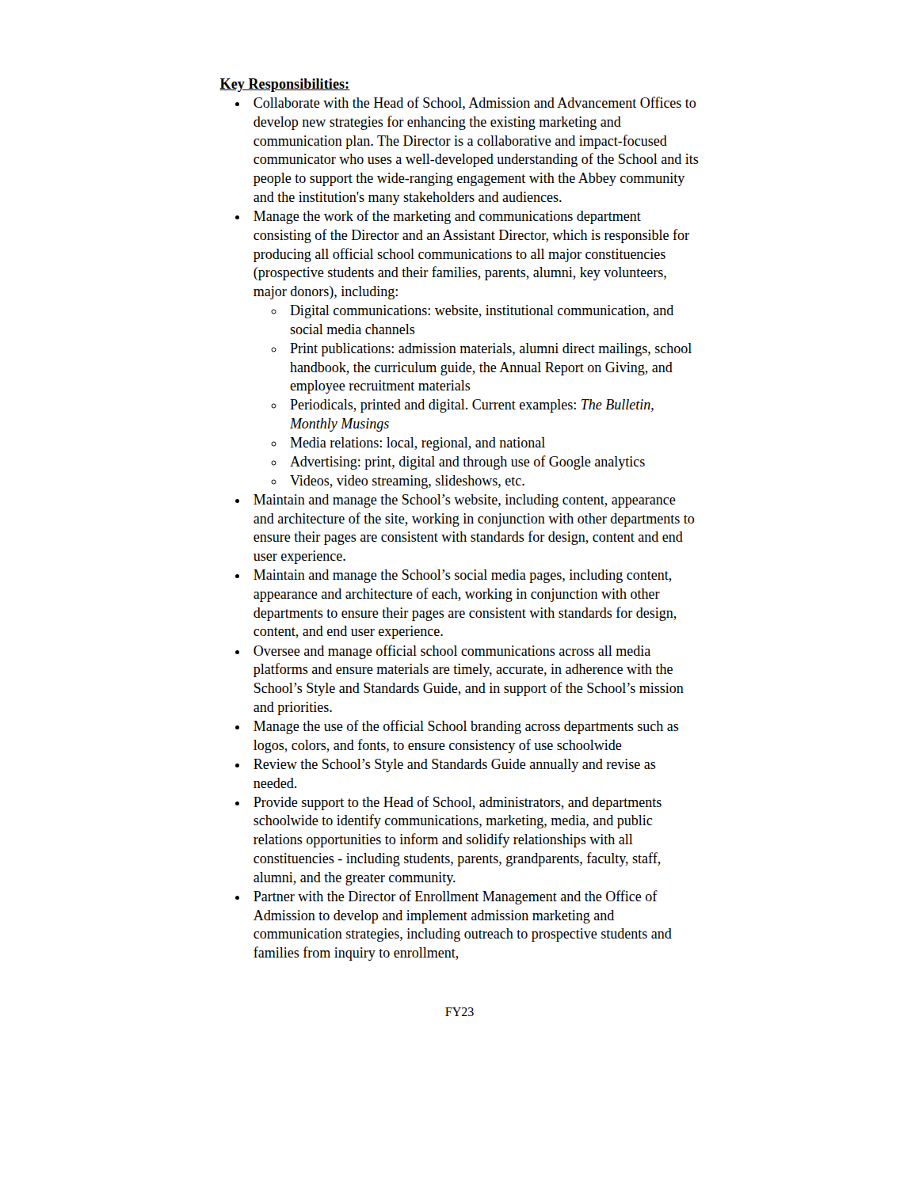Key Responsibilities:
Collaborate with the Head of School, Admission and Advancement Offices to develop new strategies for enhancing the existing marketing and communication plan. The Director is a collaborative and impact-focused communicator who uses a well-developed understanding of the School and its people to support the wide-ranging engagement with the Abbey community and the institution's many stakeholders and audiences.
Manage the work of the marketing and communications department consisting of the Director and an Assistant Director, which is responsible for producing all official school communications to all major constituencies (prospective students and their families, parents, alumni, key volunteers, major donors), including:
Digital communications: website, institutional communication, and social media channels
Print publications: admission materials, alumni direct mailings, school handbook, the curriculum guide, the Annual Report on Giving, and employee recruitment materials
Periodicals, printed and digital. Current examples: The Bulletin, Monthly Musings
Media relations: local, regional, and national
Advertising: print, digital and through use of Google analytics
Videos, video streaming, slideshows, etc.
Maintain and manage the School’s website, including content, appearance and architecture of the site, working in conjunction with other departments to ensure their pages are consistent with standards for design, content and end user experience.
Maintain and manage the School’s social media pages, including content, appearance and architecture of each, working in conjunction with other departments to ensure their pages are consistent with standards for design, content, and end user experience.
Oversee and manage official school communications across all media platforms and ensure materials are timely, accurate, in adherence with the School’s Style and Standards Guide, and in support of the School’s mission and priorities.
Manage the use of the official School branding across departments such as logos, colors, and fonts, to ensure consistency of use schoolwide
Review the School’s Style and Standards Guide annually and revise as needed.
Provide support to the Head of School, administrators, and departments schoolwide to identify communications, marketing, media, and public relations opportunities to inform and solidify relationships with all constituencies - including students, parents, grandparents, faculty, staff, alumni, and the greater community.
Partner with the Director of Enrollment Management and the Office of Admission to develop and implement admission marketing and communication strategies, including outreach to prospective students and families from inquiry to enrollment,
FY23